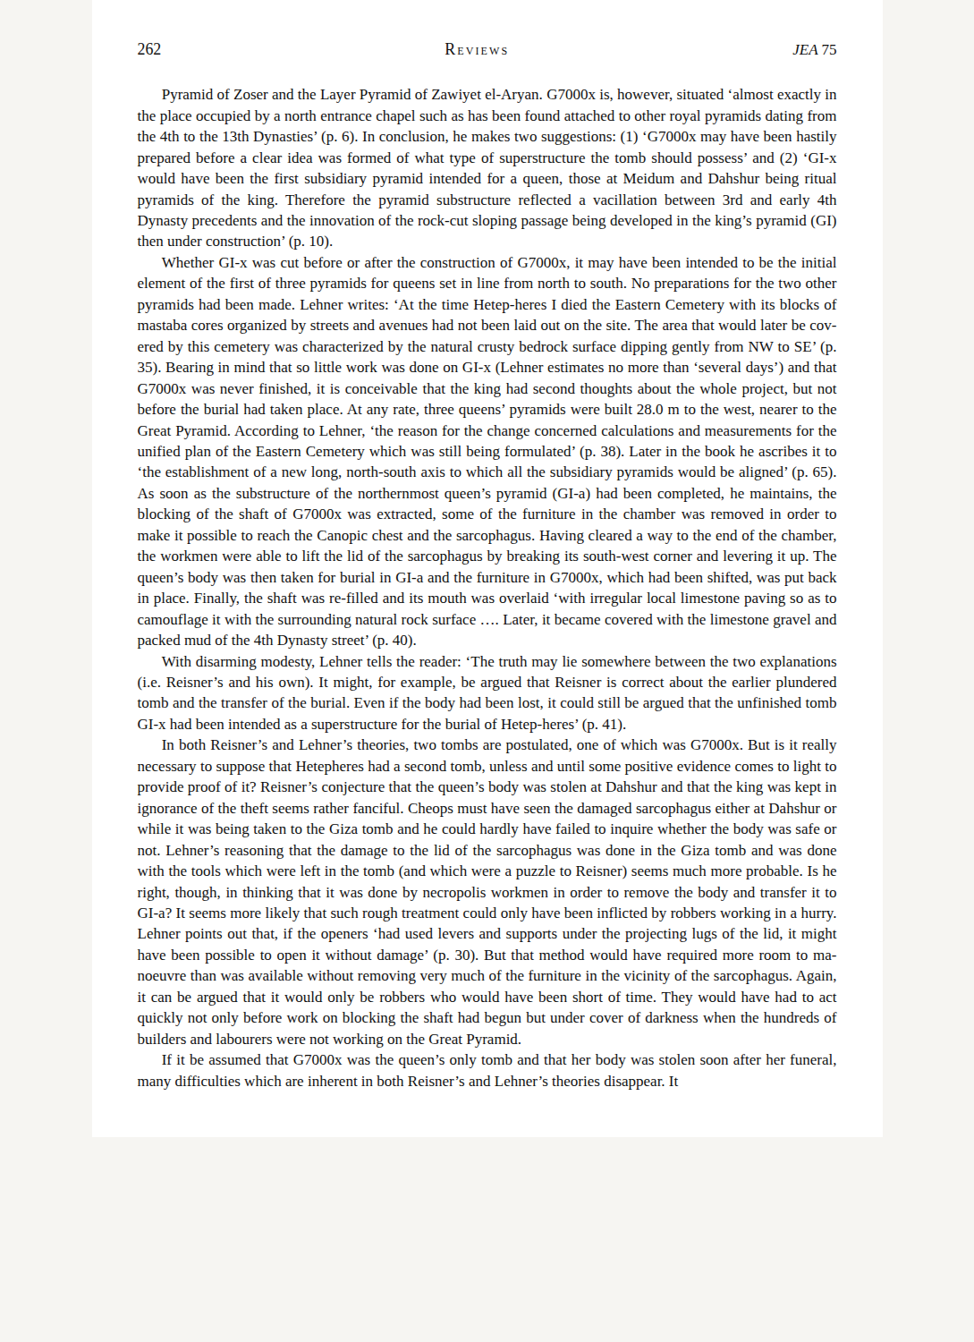262 Reviews JEA 75
Pyramid of Zoser and the Layer Pyramid of Zawiyet el-Aryan. G7000x is, however, situated ‘almost exactly in the place occupied by a north entrance chapel such as has been found attached to other royal pyramids dating from the 4th to the 13th Dynasties’ (p. 6). In conclusion, he makes two suggestions: (1) ‘G7000x may have been hastily prepared before a clear idea was formed of what type of superstructure the tomb should possess’ and (2) ‘GI-x would have been the first subsidiary pyramid intended for a queen, those at Meidum and Dahshur being ritual pyramids of the king. Therefore the pyramid substructure reflected a vacillation between 3rd and early 4th Dynasty precedents and the innovation of the rock-cut sloping passage being developed in the king’s pyramid (GI) then under construction’ (p. 10).
Whether GI-x was cut before or after the construction of G7000x, it may have been intended to be the initial element of the first of three pyramids for queens set in line from north to south. No preparations for the two other pyramids had been made. Lehner writes: ‘At the time Hetep-heres I died the Eastern Cemetery with its blocks of mastaba cores organized by streets and avenues had not been laid out on the site. The area that would later be covered by this cemetery was characterized by the natural crusty bedrock surface dipping gently from NW to SE’ (p. 35). Bearing in mind that so little work was done on GI-x (Lehner estimates no more than ‘several days’) and that G7000x was never finished, it is conceivable that the king had second thoughts about the whole project, but not before the burial had taken place. At any rate, three queens’ pyramids were built 28.0 m to the west, nearer to the Great Pyramid. According to Lehner, ‘the reason for the change concerned calculations and measurements for the unified plan of the Eastern Cemetery which was still being formulated’ (p. 38). Later in the book he ascribes it to ‘the establishment of a new long, north-south axis to which all the subsidiary pyramids would be aligned’ (p. 65). As soon as the substructure of the northernmost queen’s pyramid (GI-a) had been completed, he maintains, the blocking of the shaft of G7000x was extracted, some of the furniture in the chamber was removed in order to make it possible to reach the Canopic chest and the sarcophagus. Having cleared a way to the end of the chamber, the workmen were able to lift the lid of the sarcophagus by breaking its south-west corner and levering it up. The queen’s body was then taken for burial in GI-a and the furniture in G7000x, which had been shifted, was put back in place. Finally, the shaft was re-filled and its mouth was overlaid ‘with irregular local limestone paving so as to camouflage it with the surrounding natural rock surface …. Later, it became covered with the limestone gravel and packed mud of the 4th Dynasty street’ (p. 40).
With disarming modesty, Lehner tells the reader: ‘The truth may lie somewhere between the two explanations (i.e. Reisner’s and his own). It might, for example, be argued that Reisner is correct about the earlier plundered tomb and the transfer of the burial. Even if the body had been lost, it could still be argued that the unfinished tomb GI-x had been intended as a superstructure for the burial of Hetep-heres’ (p. 41).
In both Reisner’s and Lehner’s theories, two tombs are postulated, one of which was G7000x. But is it really necessary to suppose that Hetepheres had a second tomb, unless and until some positive evidence comes to light to provide proof of it? Reisner’s conjecture that the queen’s body was stolen at Dahshur and that the king was kept in ignorance of the theft seems rather fanciful. Cheops must have seen the damaged sarcophagus either at Dahshur or while it was being taken to the Giza tomb and he could hardly have failed to inquire whether the body was safe or not. Lehner’s reasoning that the damage to the lid of the sarcophagus was done in the Giza tomb and was done with the tools which were left in the tomb (and which were a puzzle to Reisner) seems much more probable. Is he right, though, in thinking that it was done by necropolis workmen in order to remove the body and transfer it to GI-a? It seems more likely that such rough treatment could only have been inflicted by robbers working in a hurry. Lehner points out that, if the openers ‘had used levers and supports under the projecting lugs of the lid, it might have been possible to open it without damage’ (p. 30). But that method would have required more room to manoeuvre than was available without removing very much of the furniture in the vicinity of the sarcophagus. Again, it can be argued that it would only be robbers who would have been short of time. They would have had to act quickly not only before work on blocking the shaft had begun but under cover of darkness when the hundreds of builders and labourers were not working on the Great Pyramid.
If it be assumed that G7000x was the queen’s only tomb and that her body was stolen soon after her funeral, many difficulties which are inherent in both Reisner’s and Lehner’s theories disappear. It